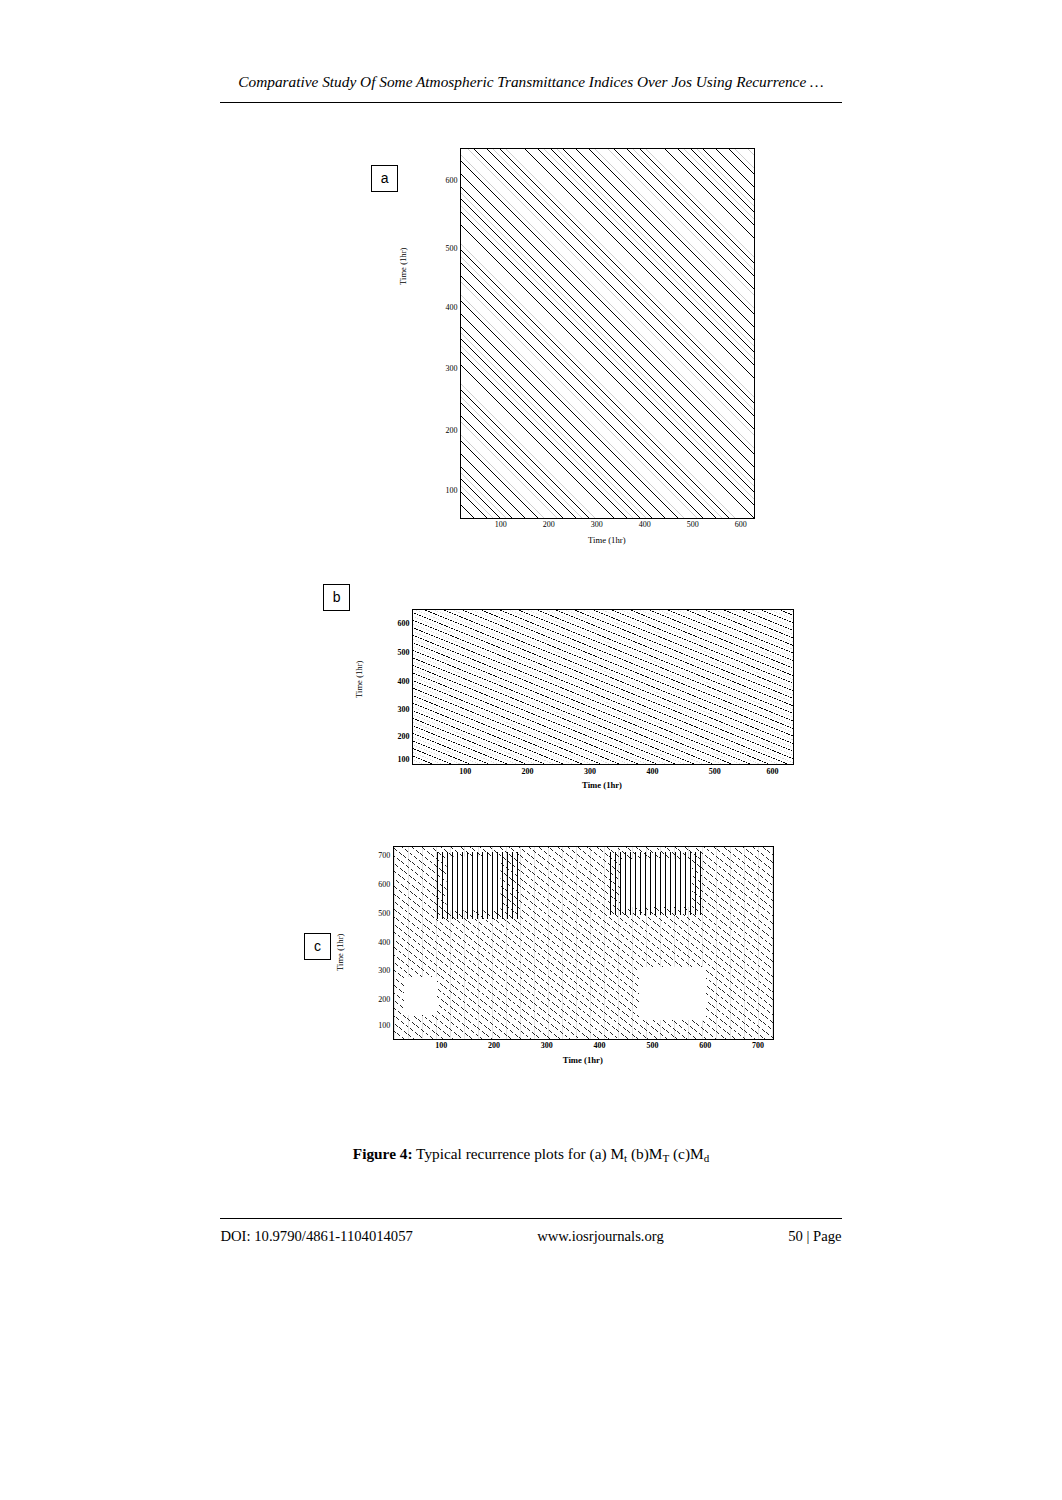Comparative Study Of Some Atmospheric Transmittance Indices Over Jos Using Recurrence …
a
600 500 400 300 200 100
Time (1hr)
100 200 300 400 500 600
Time (1hr)
b
600 500 400 300 200 100
Time (1hr)
100 200 300 400 500 600
Time (1hr)
c
700 600 500 400 300 200 100
Time (1hr)
100 200 300 400 500 600 700
Time (1hr)
Figure 4: Typical recurrence plots for (a) Mt (b)MT (c)Md
DOI: 10.9790/4861-1104014057 www.iosrjournals.org 50 | Page